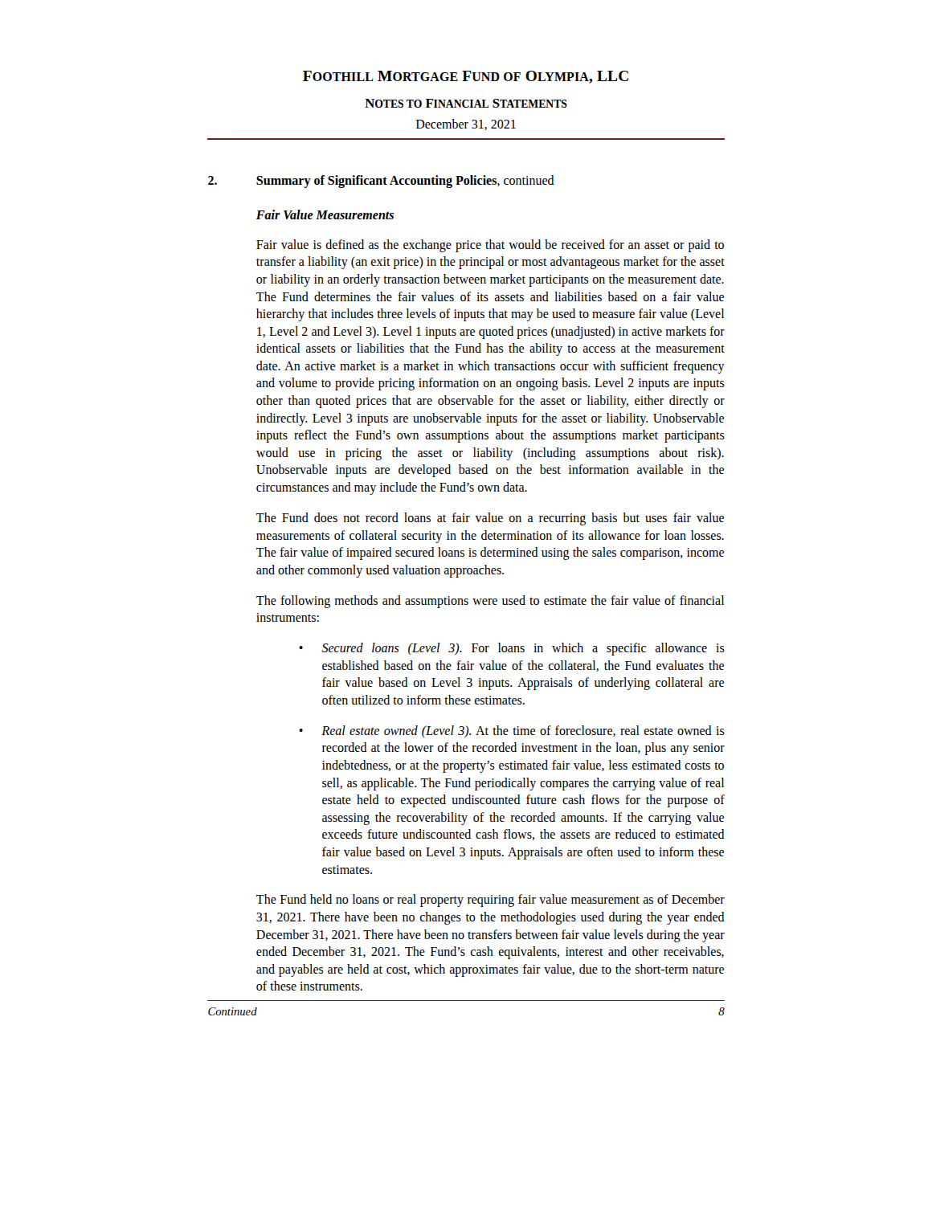FOOTHILL MORTGAGE FUND OF OLYMPIA, LLC
NOTES TO FINANCIAL STATEMENTS
December 31, 2021
2.
Summary of Significant Accounting Policies, continued
Fair Value Measurements
Fair value is defined as the exchange price that would be received for an asset or paid to transfer a liability (an exit price) in the principal or most advantageous market for the asset or liability in an orderly transaction between market participants on the measurement date. The Fund determines the fair values of its assets and liabilities based on a fair value hierarchy that includes three levels of inputs that may be used to measure fair value (Level 1, Level 2 and Level 3). Level 1 inputs are quoted prices (unadjusted) in active markets for identical assets or liabilities that the Fund has the ability to access at the measurement date. An active market is a market in which transactions occur with sufficient frequency and volume to provide pricing information on an ongoing basis. Level 2 inputs are inputs other than quoted prices that are observable for the asset or liability, either directly or indirectly. Level 3 inputs are unobservable inputs for the asset or liability. Unobservable inputs reflect the Fund’s own assumptions about the assumptions market participants would use in pricing the asset or liability (including assumptions about risk). Unobservable inputs are developed based on the best information available in the circumstances and may include the Fund’s own data.
The Fund does not record loans at fair value on a recurring basis but uses fair value measurements of collateral security in the determination of its allowance for loan losses. The fair value of impaired secured loans is determined using the sales comparison, income and other commonly used valuation approaches.
The following methods and assumptions were used to estimate the fair value of financial instruments:
Secured loans (Level 3). For loans in which a specific allowance is established based on the fair value of the collateral, the Fund evaluates the fair value based on Level 3 inputs. Appraisals of underlying collateral are often utilized to inform these estimates.
Real estate owned (Level 3). At the time of foreclosure, real estate owned is recorded at the lower of the recorded investment in the loan, plus any senior indebtedness, or at the property’s estimated fair value, less estimated costs to sell, as applicable. The Fund periodically compares the carrying value of real estate held to expected undiscounted future cash flows for the purpose of assessing the recoverability of the recorded amounts. If the carrying value exceeds future undiscounted cash flows, the assets are reduced to estimated fair value based on Level 3 inputs. Appraisals are often used to inform these estimates.
The Fund held no loans or real property requiring fair value measurement as of December 31, 2021. There have been no changes to the methodologies used during the year ended December 31, 2021. There have been no transfers between fair value levels during the year ended December 31, 2021. The Fund’s cash equivalents, interest and other receivables, and payables are held at cost, which approximates fair value, due to the short-term nature of these instruments.
Continued
8